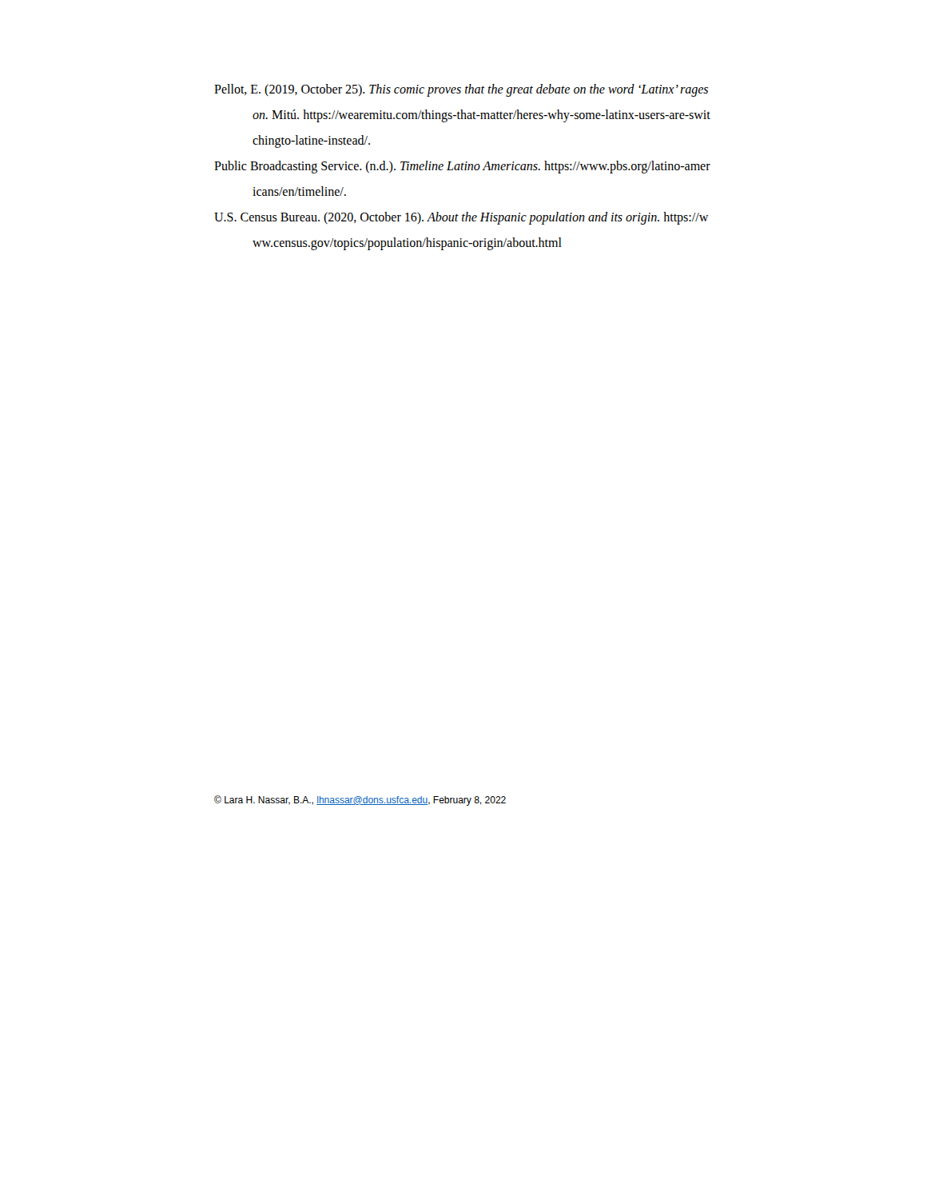Pellot, E. (2019, October 25). This comic proves that the great debate on the word ‘Latinx’ rages on. Mitú. https://wearemitu.com/things-that-matter/heres-why-some-latinx-users-are-switchingto-latine-instead/.
Public Broadcasting Service. (n.d.). Timeline Latino Americans. https://www.pbs.org/latino-americans/en/timeline/.
U.S. Census Bureau. (2020, October 16). About the Hispanic population and its origin. https://www.census.gov/topics/population/hispanic-origin/about.html
© Lara H. Nassar, B.A., lhnassar@dons.usfca.edu, February 8, 2022